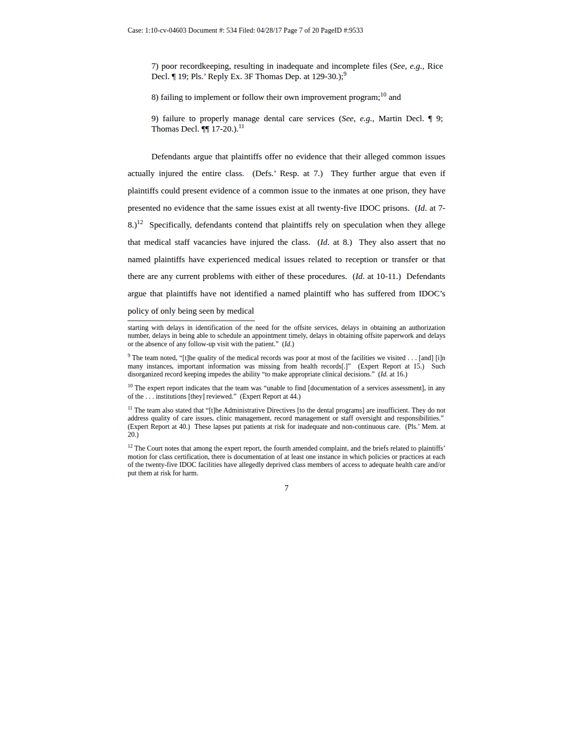Case: 1:10-cv-04603 Document #: 534 Filed: 04/28/17 Page 7 of 20 PageID #:9533
7) poor recordkeeping, resulting in inadequate and incomplete files (See, e.g., Rice Decl. ¶ 19; Pls.’ Reply Ex. 3F Thomas Dep. at 129-30.);9
8) failing to implement or follow their own improvement program;10 and
9) failure to properly manage dental care services (See, e.g., Martin Decl. ¶ 9; Thomas Decl. ¶¶ 17-20.).11
Defendants argue that plaintiffs offer no evidence that their alleged common issues actually injured the entire class. (Defs.’ Resp. at 7.) They further argue that even if plaintiffs could present evidence of a common issue to the inmates at one prison, they have presented no evidence that the same issues exist at all twenty-five IDOC prisons. (Id. at 7-8.)12 Specifically, defendants contend that plaintiffs rely on speculation when they allege that medical staff vacancies have injured the class. (Id. at 8.) They also assert that no named plaintiffs have experienced medical issues related to reception or transfer or that there are any current problems with either of these procedures. (Id. at 10-11.) Defendants argue that plaintiffs have not identified a named plaintiff who has suffered from IDOC’s policy of only being seen by medical
starting with delays in identification of the need for the offsite services, delays in obtaining an authorization number, delays in being able to schedule an appointment timely, delays in obtaining offsite paperwork and delays or the absence of any follow-up visit with the patient.” (Id.)
9 The team noted, “[t]he quality of the medical records was poor at most of the facilities we visited . . . [and] [i]n many instances, important information was missing from health records[.]” (Expert Report at 15.) Such disorganized record keeping impedes the ability “to make appropriate clinical decisions.” (Id. at 16.)
10 The expert report indicates that the team was “unable to find [documentation of a services assessment], in any of the . . . institutions [they] reviewed.” (Expert Report at 44.)
11 The team also stated that “[t]he Administrative Directives [to the dental programs] are insufficient. They do not address quality of care issues, clinic management, record management or staff oversight and responsibilities.” (Expert Report at 40.) These lapses put patients at risk for inadequate and non-continuous care. (Pls.’ Mem. at 20.)
12 The Court notes that among the expert report, the fourth amended complaint, and the briefs related to plaintiffs’ motion for class certification, there is documentation of at least one instance in which policies or practices at each of the twenty-five IDOC facilities have allegedly deprived class members of access to adequate health care and/or put them at risk for harm.
7